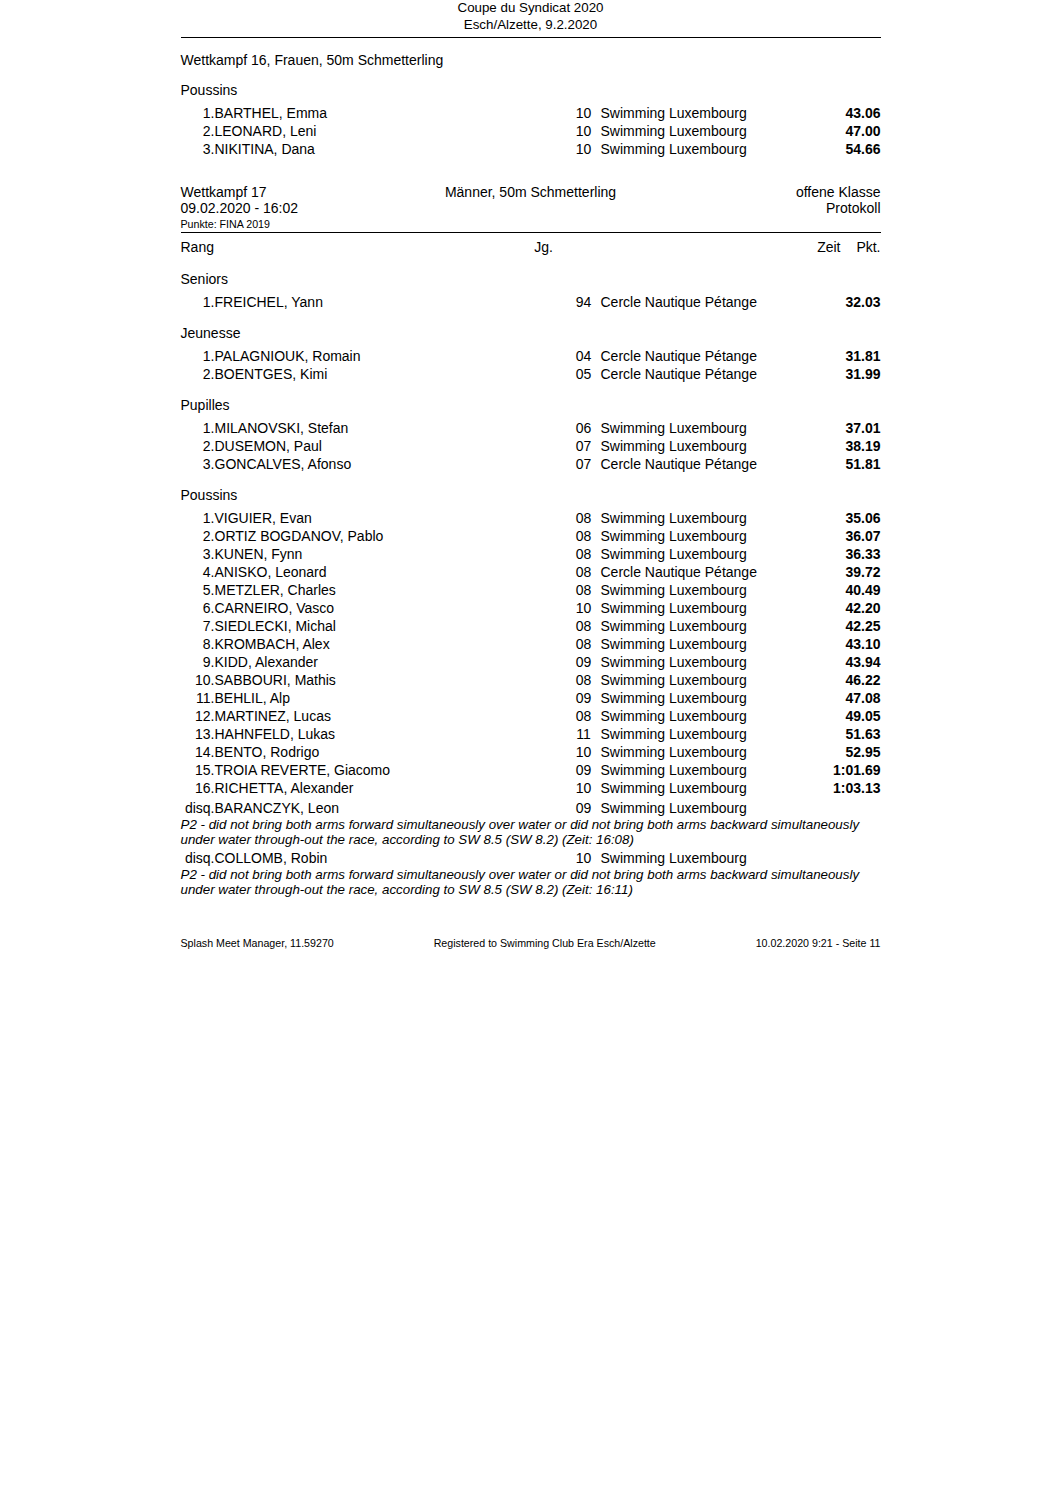Coupe du Syndicat 2020
Esch/Alzette, 9.2.2020
Wettkampf 16, Frauen, 50m Schmetterling
Poussins
| 1. | BARTHEL, Emma | 10 | Swimming Luxembourg | 43.06 |
| 2. | LEONARD, Leni | 10 | Swimming Luxembourg | 47.00 |
| 3. | NIKITINA, Dana | 10 | Swimming Luxembourg | 54.66 |
| Wettkampf 17 | Männer, 50m Schmetterling | offene Klasse |
| 09.02.2020 - 16:02 | | Protokoll |
Punkte: FINA 2019
| Rang | | Jg. | | Zeit | Pkt. |
Seniors
| 1. | FREICHEL, Yann | 94 | Cercle Nautique Pétange | 32.03 |
Jeunesse
| 1. | PALAGNIOUK, Romain | 04 | Cercle Nautique Pétange | 31.81 |
| 2. | BOENTGES, Kimi | 05 | Cercle Nautique Pétange | 31.99 |
Pupilles
| 1. | MILANOVSKI, Stefan | 06 | Swimming Luxembourg | 37.01 |
| 2. | DUSEMON, Paul | 07 | Swimming Luxembourg | 38.19 |
| 3. | GONCALVES, Afonso | 07 | Cercle Nautique Pétange | 51.81 |
Poussins
| 1. | VIGUIER, Evan | 08 | Swimming Luxembourg | 35.06 |
| 2. | ORTIZ BOGDANOV, Pablo | 08 | Swimming Luxembourg | 36.07 |
| 3. | KUNEN, Fynn | 08 | Swimming Luxembourg | 36.33 |
| 4. | ANISKO, Leonard | 08 | Cercle Nautique Pétange | 39.72 |
| 5. | METZLER, Charles | 08 | Swimming Luxembourg | 40.49 |
| 6. | CARNEIRO, Vasco | 10 | Swimming Luxembourg | 42.20 |
| 7. | SIEDLECKI, Michal | 08 | Swimming Luxembourg | 42.25 |
| 8. | KROMBACH, Alex | 08 | Swimming Luxembourg | 43.10 |
| 9. | KIDD, Alexander | 09 | Swimming Luxembourg | 43.94 |
| 10. | SABBOURI, Mathis | 08 | Swimming Luxembourg | 46.22 |
| 11. | BEHLIL, Alp | 09 | Swimming Luxembourg | 47.08 |
| 12. | MARTINEZ, Lucas | 08 | Swimming Luxembourg | 49.05 |
| 13. | HAHNFELD, Lukas | 11 | Swimming Luxembourg | 51.63 |
| 14. | BENTO, Rodrigo | 10 | Swimming Luxembourg | 52.95 |
| 15. | TROIA REVERTE, Giacomo | 09 | Swimming Luxembourg | 1:01.69 |
| 16. | RICHETTA, Alexander | 10 | Swimming Luxembourg | 1:03.13 |
| disq. | BARANCZYK, Leon | 09 | Swimming Luxembourg | |
P2 - did not bring both arms forward simultaneously over water or did not bring both arms backward simultaneously under water through-out the race, according to SW 8.5 (SW 8.2) (Zeit: 16:08)
| disq. | COLLOMB, Robin | 10 | Swimming Luxembourg | |
P2 - did not bring both arms forward simultaneously over water or did not bring both arms backward simultaneously under water through-out the race, according to SW 8.5 (SW 8.2) (Zeit: 16:11)
Splash Meet Manager, 11.59270
Registered to Swimming Club Era Esch/Alzette
10.02.2020 9:21 - Seite 11